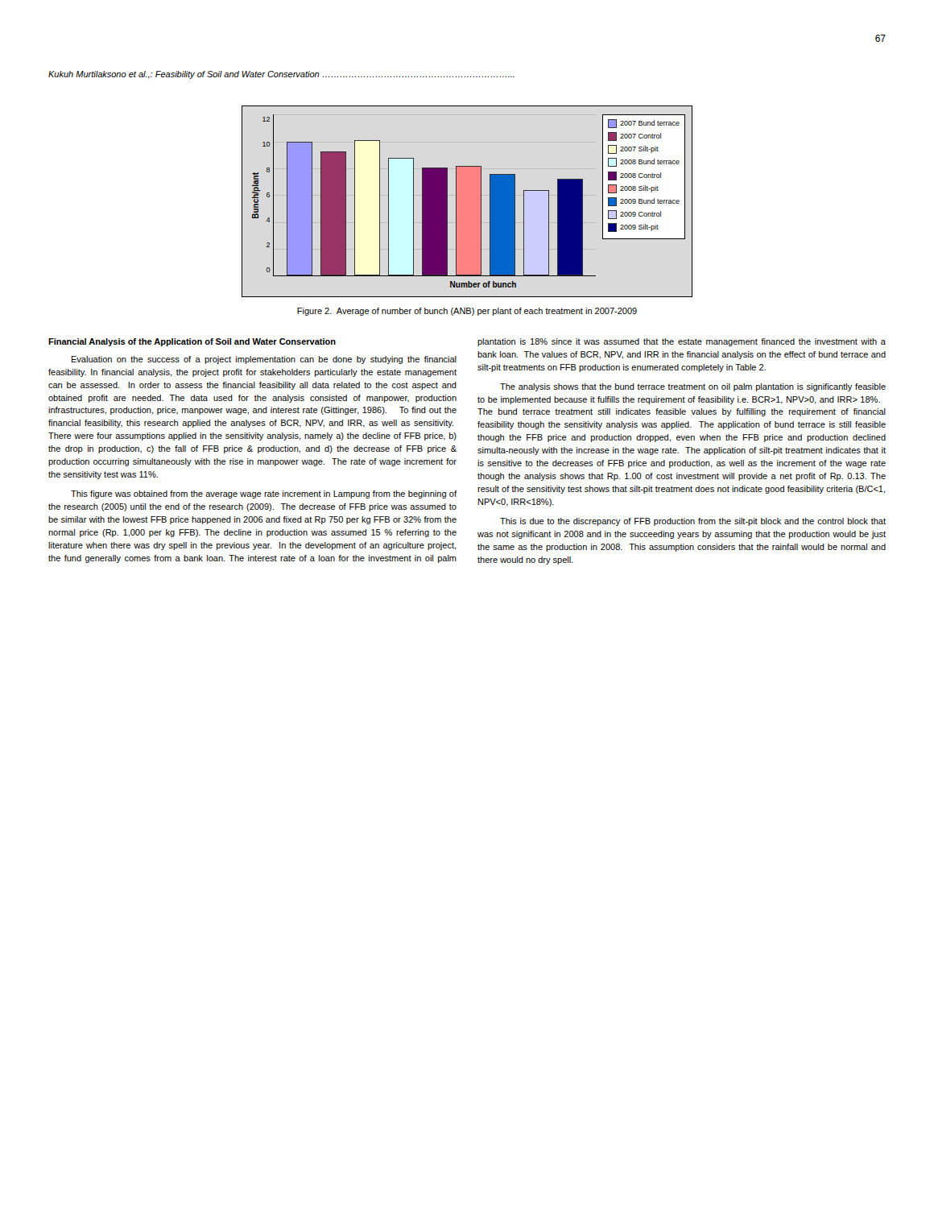67
Kukuh Murtilaksono et al.,: Feasibility of Soil and Water Conservation ………………………………………………………...
Bunch/plant
12 10 8 6 4 2 0
2007 Bund terrace
2007 Control
2007 Silt-pit
2008 Bund terrace
2008 Control
2008 Silt-pit
2009 Bund terrace
2009 Control
2009 Silt-pit
Number of bunch
Figure 2. Average of number of bunch (ANB) per plant of each treatment in 2007-2009
Financial Analysis of the Application of Soil and Water Conservation
Evaluation on the success of a project implementation can be done by studying the financial feasibility. In financial analysis, the project profit for stakeholders particularly the estate management can be assessed. In order to assess the financial feasibility all data related to the cost aspect and obtained profit are needed. The data used for the analysis consisted of manpower, production infrastructures, production, price, manpower wage, and interest rate (Gittinger, 1986). To find out the financial feasibility, this research applied the analyses of BCR, NPV, and IRR, as well as sensitivity. There were four assumptions applied in the sensitivity analysis, namely a) the decline of FFB price, b) the drop in production, c) the fall of FFB price & production, and d) the decrease of FFB price & production occurring simultaneously with the rise in manpower wage. The rate of wage increment for the sensitivity test was 11%.
This figure was obtained from the average wage rate increment in Lampung from the beginning of the research (2005) until the end of the research (2009). The decrease of FFB price was assumed to be similar with the lowest FFB price happened in 2006 and fixed at Rp 750 per kg FFB or 32% from the normal price (Rp. 1,000 per kg FFB). The decline in production was assumed 15 % referring to the literature when there was dry spell in the previous year. In the development of an agriculture project, the fund generally comes from a bank loan. The interest rate of a loan for the investment in oil palm plantation is 18% since it was assumed that the estate management financed the investment with a bank loan. The values of BCR, NPV, and IRR in the financial analysis on the effect of bund terrace and silt-pit treatments on FFB production is enumerated completely in Table 2.
The analysis shows that the bund terrace treatment on oil palm plantation is significantly feasible to be implemented because it fulfills the requirement of feasibility i.e. BCR>1, NPV>0, and IRR> 18%. The bund terrace treatment still indicates feasible values by fulfilling the requirement of financial feasibility though the sensitivity analysis was applied. The application of bund terrace is still feasible though the FFB price and production dropped, even when the FFB price and production declined simulta-neously with the increase in the wage rate. The application of silt-pit treatment indicates that it is sensitive to the decreases of FFB price and production, as well as the increment of the wage rate though the analysis shows that Rp. 1.00 of cost investment will provide a net profit of Rp. 0.13. The result of the sensitivity test shows that silt-pit treatment does not indicate good feasibility criteria (B/C<1, NPV<0, IRR<18%).
This is due to the discrepancy of FFB production from the silt-pit block and the control block that was not significant in 2008 and in the succeeding years by assuming that the production would be just the same as the production in 2008. This assumption considers that the rainfall would be normal and there would no dry spell.